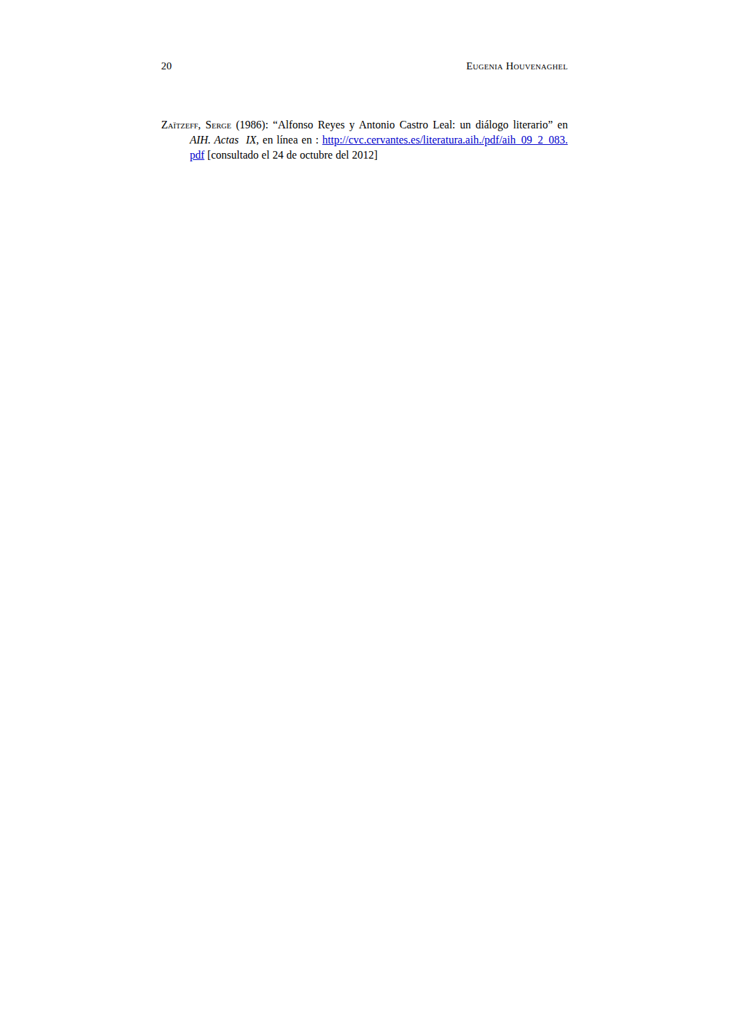20 Eugenia Houvenaghel
Zaïtzeff, Serge (1986): “Alfonso Reyes y Antonio Castro Leal: un diálogo literario” en AIH. Actas IX, en línea en : http://cvc.cervantes.es/literatura.aih./pdf/aih_09_2_083.pdf [consultado el 24 de octubre del 2012]